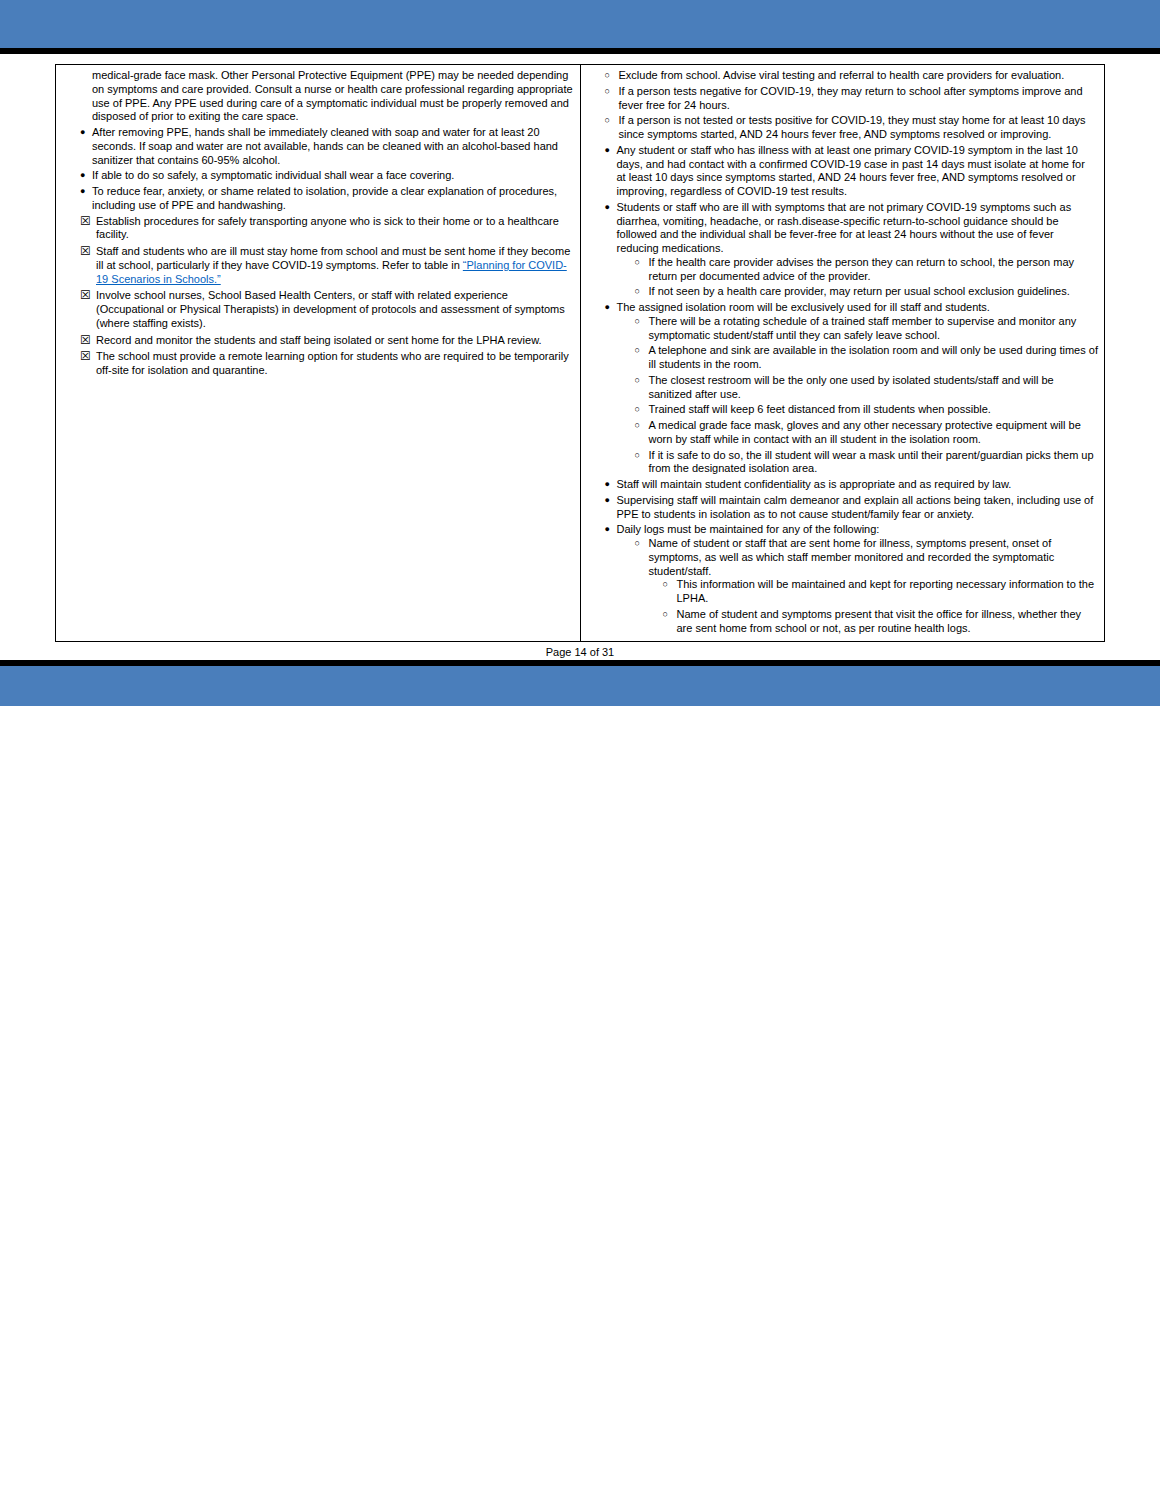| medical-grade face mask. Other Personal Protective Equipment (PPE) may be needed depending on symptoms and care provided. Consult a nurse or health care professional regarding appropriate use of PPE. Any PPE used during care of a symptomatic individual must be properly removed and disposed of prior to exiting the care space. After removing PPE, hands shall be immediately cleaned with soap and water for at least 20 seconds. If soap and water are not available, hands can be cleaned with an alcohol-based hand sanitizer that contains 60-95% alcohol. If able to do so safely, a symptomatic individual shall wear a face covering. To reduce fear, anxiety, or shame related to isolation, provide a clear explanation of procedures, including use of PPE and handwashing. Establish procedures for safely transporting anyone who is sick to their home or to a healthcare facility. Staff and students who are ill must stay home from school and must be sent home if they become ill at school, particularly if they have COVID-19 symptoms. Refer to table in “Planning for COVID-19 Scenarios in Schools.” Involve school nurses, School Based Health Centers, or staff with related experience (Occupational or Physical Therapists) in development of protocols and assessment of symptoms (where staffing exists). Record and monitor the students and staff being isolated or sent home for the LPHA review. The school must provide a remote learning option for students who are required to be temporarily off-site for isolation and quarantine. | Exclude from school. Advise viral testing and referral to health care providers for evaluation. If a person tests negative for COVID-19, they may return to school after symptoms improve and fever free for 24 hours. If a person is not tested or tests positive for COVID-19, they must stay home for at least 10 days since symptoms started, AND 24 hours fever free, AND symptoms resolved or improving. Any student or staff who has illness with at least one primary COVID-19 symptom in the last 10 days, and had contact with a confirmed COVID-19 case in past 14 days must isolate at home for at least 10 days since symptoms started, AND 24 hours fever free, AND symptoms resolved or improving, regardless of COVID-19 test results. Students or staff who are ill with symptoms that are not primary COVID-19 symptoms such as diarrhea, vomiting, headache, or rash.disease-specific return-to-school guidance should be followed and the individual shall be fever-free for at least 24 hours without the use of fever reducing medications. If the health care provider advises the person they can return to school, the person may return per documented advice of the provider. If not seen by a health care provider, may return per usual school exclusion guidelines. The assigned isolation room will be exclusively used for ill staff and students. There will be a rotating schedule of a trained staff member to supervise and monitor any symptomatic student/staff until they can safely leave school. A telephone and sink are available in the isolation room and will only be used during times of ill students in the room. The closest restroom will be the only one used by isolated students/staff and will be sanitized after use. Trained staff will keep 6 feet distanced from ill students when possible. A medical grade face mask, gloves and any other necessary protective equipment will be worn by staff while in contact with an ill student in the isolation room. If it is safe to do so, the ill student will wear a mask until their parent/guardian picks them up from the designated isolation area. Staff will maintain student confidentiality as is appropriate and as required by law. Supervising staff will maintain calm demeanor and explain all actions being taken, including use of PPE to students in isolation as to not cause student/family fear or anxiety. Daily logs must be maintained for any of the following: Name of student or staff that are sent home for illness, symptoms present, onset of symptoms, as well as which staff member monitored and recorded the symptomatic student/staff. This information will be maintained and kept for reporting necessary information to the LPHA. Name of student and symptoms present that visit the office for illness, whether they are sent home from school or not, as per routine health logs. |
Page 14 of 31